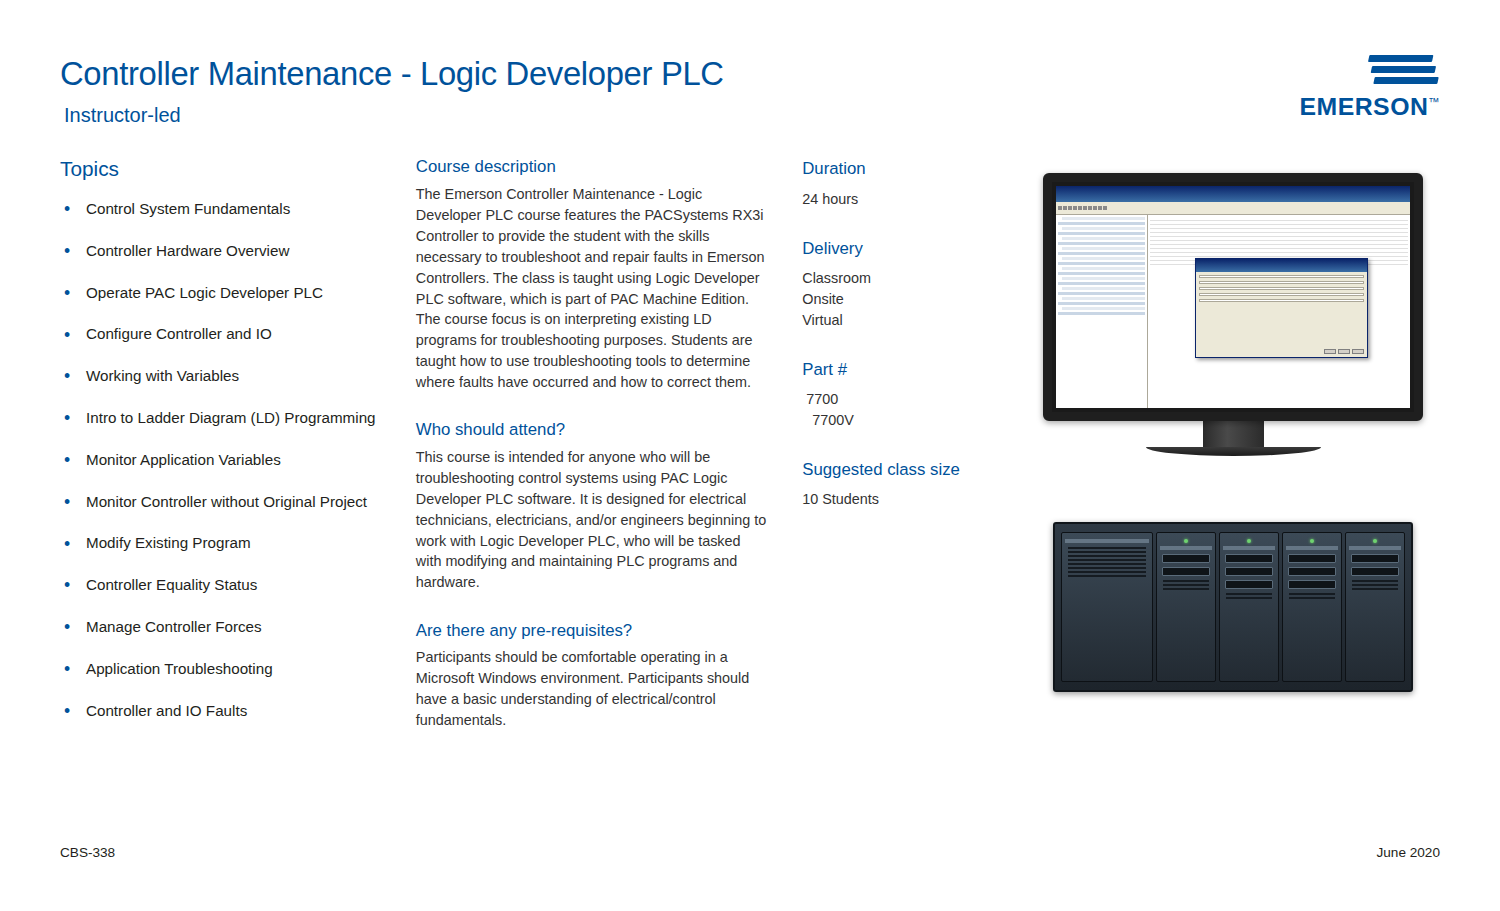Controller Maintenance - Logic Developer PLC
Instructor-led
EMERSON™
Topics
Control System Fundamentals
Controller Hardware Overview
Operate PAC Logic Developer PLC
Configure Controller and IO
Working with Variables
Intro to Ladder Diagram (LD) Programming
Monitor Application Variables
Monitor Controller without Original Project
Modify Existing Program
Controller Equality Status
Manage Controller Forces
Application Troubleshooting
Controller and IO Faults
Course description
The Emerson Controller Maintenance - Logic Developer PLC course features the PACSystems RX3i Controller to provide the student with the skills necessary to troubleshoot and repair faults in Emerson Controllers. The class is taught using Logic Developer PLC software, which is part of PAC Machine Edition. The course focus is on interpreting existing LD programs for troubleshooting purposes. Students are taught how to use troubleshooting tools to determine where faults have occurred and how to correct them.
Who should attend?
This course is intended for anyone who will be troubleshooting control systems using PAC Logic Developer PLC software. It is designed for electrical technicians, electricians, and/or engineers beginning to work with Logic Developer PLC, who will be tasked with modifying and maintaining PLC programs and hardware.
Are there any pre-requisites?
Participants should be comfortable operating in a Microsoft Windows environment. Participants should have a basic understanding of electrical/control fundamentals.
Duration
24 hours
Delivery
Classroom
Onsite
Virtual
Part #
7700
7700V
Suggested class size
10 Students
CBS-338 June 2020